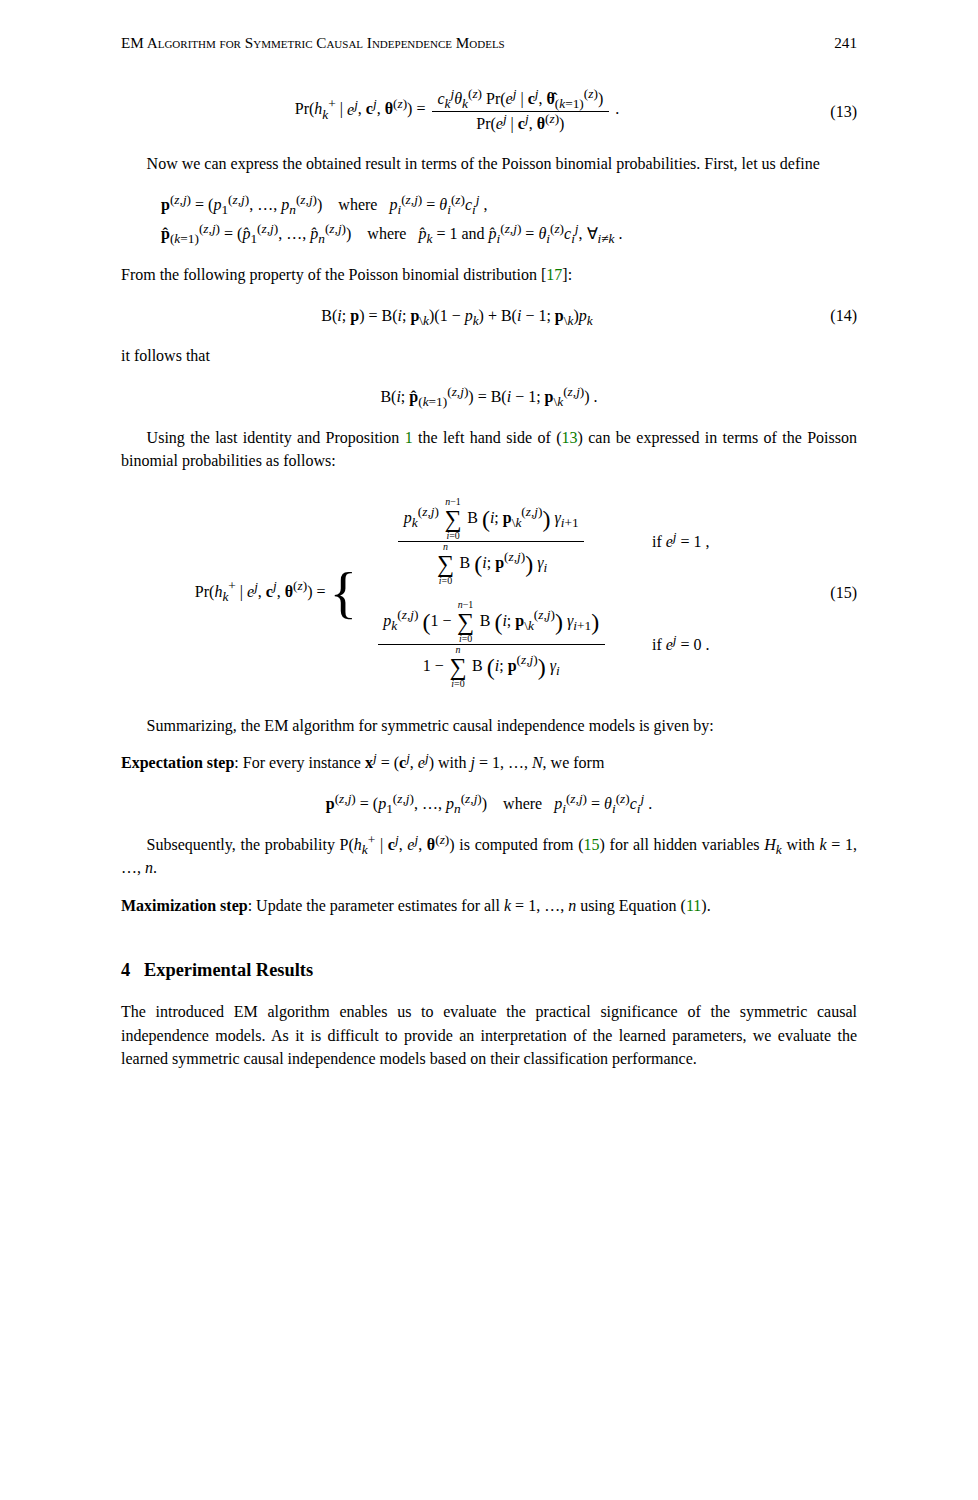EM Algorithm for Symmetric Causal Independence Models 241
Pr(hk+ | ej, cj, θ(z)) = ckjθk(z) Pr(ej | cj, θ̂(k=1)(z)) Pr(ej | cj, θ(z)) .
(13)
Now we can express the obtained result in terms of the Poisson binomial probabilities. First, let us define
p(z,j) = (p1(z,j), …, pn(z,j)) where pi(z,j) = θi(z)cij ,
p̂(k=1)(z,j) = (p̂1(z,j), …, p̂n(z,j)) where p̂k = 1 and p̂i(z,j) = θi(z)cij, ∀i≠k .
From the following property of the Poisson binomial distribution [17]:
B(i; p) = B(i; p\k)(1 − pk) + B(i − 1; p\k)pk
(14)
it follows that
B(i; p̂(k=1)(z,j)) = B(i − 1; p\k(z,j)) .
Using the last identity and Proposition 1 the left hand side of (13) can be expressed in terms of the Poisson binomial probabilities as follows:
Pr(hk+ | ej, cj, θ(z)) = {
| p k ( z , j ) n −1 ∑ i =0 B ( i ; p \ k ( z , j ) ) γ i +1 n ∑ i =0 B ( i ; p ( z , j ) ) γ i | if e j = 1 , |
| p k ( z , j ) ( 1 − n −1 ∑ i =0 B ( i ; p \ k ( z , j ) ) γ i +1 ) 1 − n ∑ i =0 B ( i ; p ( z , j ) ) γ i | if e j = 0 . |
(15)
Summarizing, the EM algorithm for symmetric causal independence models is given by:
Expectation step: For every instance xj = (cj, ej) with j = 1, …, N, we form
p(z,j) = (p1(z,j), …, pn(z,j)) where pi(z,j) = θi(z)cij .
Subsequently, the probability P(hk+ | cj, ej, θ(z)) is computed from (15) for all hidden variables Hk with k = 1, …, n.
Maximization step: Update the parameter estimates for all k = 1, …, n using Equation (11).
4 Experimental Results
The introduced EM algorithm enables us to evaluate the practical significance of the symmetric causal independence models. As it is difficult to provide an interpretation of the learned parameters, we evaluate the learned symmetric causal independence models based on their classification performance.